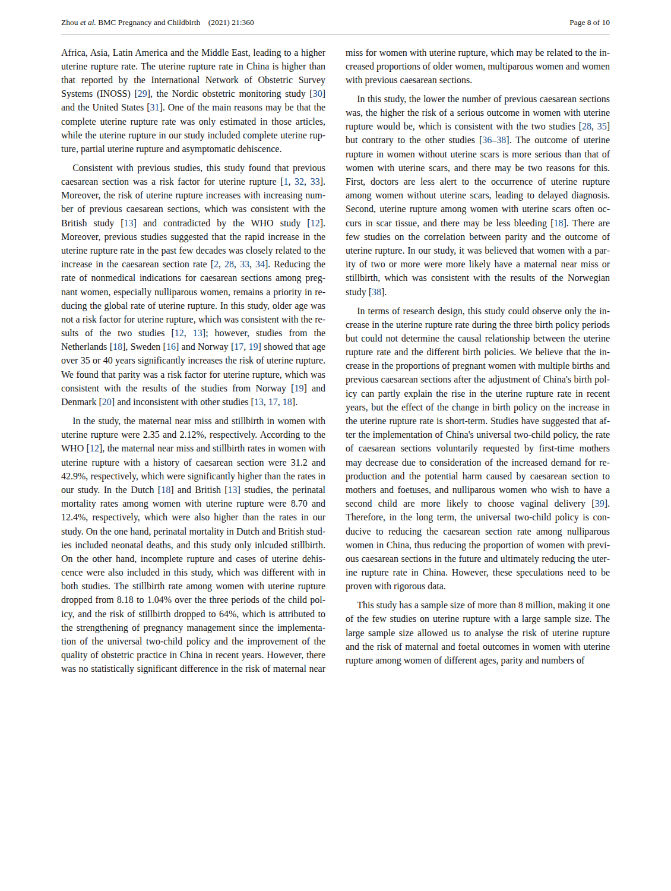Zhou et al. BMC Pregnancy and Childbirth (2021) 21:360
Page 8 of 10
Africa, Asia, Latin America and the Middle East, leading to a higher uterine rupture rate. The uterine rupture rate in China is higher than that reported by the International Network of Obstetric Survey Systems (INOSS) [29], the Nordic obstetric monitoring study [30] and the United States [31]. One of the main reasons may be that the complete uterine rupture rate was only estimated in those articles, while the uterine rupture in our study included complete uterine rupture, partial uterine rupture and asymptomatic dehiscence.
Consistent with previous studies, this study found that previous caesarean section was a risk factor for uterine rupture [1, 32, 33]. Moreover, the risk of uterine rupture increases with increasing number of previous caesarean sections, which was consistent with the British study [13] and contradicted by the WHO study [12]. Moreover, previous studies suggested that the rapid increase in the uterine rupture rate in the past few decades was closely related to the increase in the caesarean section rate [2, 28, 33, 34]. Reducing the rate of nonmedical indications for caesarean sections among pregnant women, especially nulliparous women, remains a priority in reducing the global rate of uterine rupture. In this study, older age was not a risk factor for uterine rupture, which was consistent with the results of the two studies [12, 13]; however, studies from the Netherlands [18], Sweden [16] and Norway [17, 19] showed that age over 35 or 40 years significantly increases the risk of uterine rupture. We found that parity was a risk factor for uterine rupture, which was consistent with the results of the studies from Norway [19] and Denmark [20] and inconsistent with other studies [13, 17, 18].
In the study, the maternal near miss and stillbirth in women with uterine rupture were 2.35 and 2.12%, respectively. According to the WHO [12], the maternal near miss and stillbirth rates in women with uterine rupture with a history of caesarean section were 31.2 and 42.9%, respectively, which were significantly higher than the rates in our study. In the Dutch [18] and British [13] studies, the perinatal mortality rates among women with uterine rupture were 8.70 and 12.4%, respectively, which were also higher than the rates in our study. On the one hand, perinatal mortality in Dutch and British studies included neonatal deaths, and this study only inlcuded stillbirth. On the other hand, incomplete rupture and cases of uterine dehiscence were also included in this study, which was different with in both studies. The stillbirth rate among women with uterine rupture dropped from 8.18 to 1.04% over the three periods of the child policy, and the risk of stillbirth dropped to 64%, which is attributed to the strengthening of pregnancy management since the implementation of the universal two-child policy and the improvement of the quality of obstetric practice in China in recent years. However, there was no statistically significant difference in the risk of maternal near miss for women with uterine rupture, which may be related to the increased proportions of older women, multiparous women and women with previous caesarean sections.
In this study, the lower the number of previous caesarean sections was, the higher the risk of a serious outcome in women with uterine rupture would be, which is consistent with the two studies [28, 35] but contrary to the other studies [36–38]. The outcome of uterine rupture in women without uterine scars is more serious than that of women with uterine scars, and there may be two reasons for this. First, doctors are less alert to the occurrence of uterine rupture among women without uterine scars, leading to delayed diagnosis. Second, uterine rupture among women with uterine scars often occurs in scar tissue, and there may be less bleeding [18]. There are few studies on the correlation between parity and the outcome of uterine rupture. In our study, it was believed that women with a parity of two or more were more likely have a maternal near miss or stillbirth, which was consistent with the results of the Norwegian study [38].
In terms of research design, this study could observe only the increase in the uterine rupture rate during the three birth policy periods but could not determine the causal relationship between the uterine rupture rate and the different birth policies. We believe that the increase in the proportions of pregnant women with multiple births and previous caesarean sections after the adjustment of China's birth policy can partly explain the rise in the uterine rupture rate in recent years, but the effect of the change in birth policy on the increase in the uterine rupture rate is short-term. Studies have suggested that after the implementation of China's universal two-child policy, the rate of caesarean sections voluntarily requested by first-time mothers may decrease due to consideration of the increased demand for reproduction and the potential harm caused by caesarean section to mothers and foetuses, and nulliparous women who wish to have a second child are more likely to choose vaginal delivery [39]. Therefore, in the long term, the universal two-child policy is conducive to reducing the caesarean section rate among nulliparous women in China, thus reducing the proportion of women with previous caesarean sections in the future and ultimately reducing the uterine rupture rate in China. However, these speculations need to be proven with rigorous data.
This study has a sample size of more than 8 million, making it one of the few studies on uterine rupture with a large sample size. The large sample size allowed us to analyse the risk of uterine rupture and the risk of maternal and foetal outcomes in women with uterine rupture among women of different ages, parity and numbers of